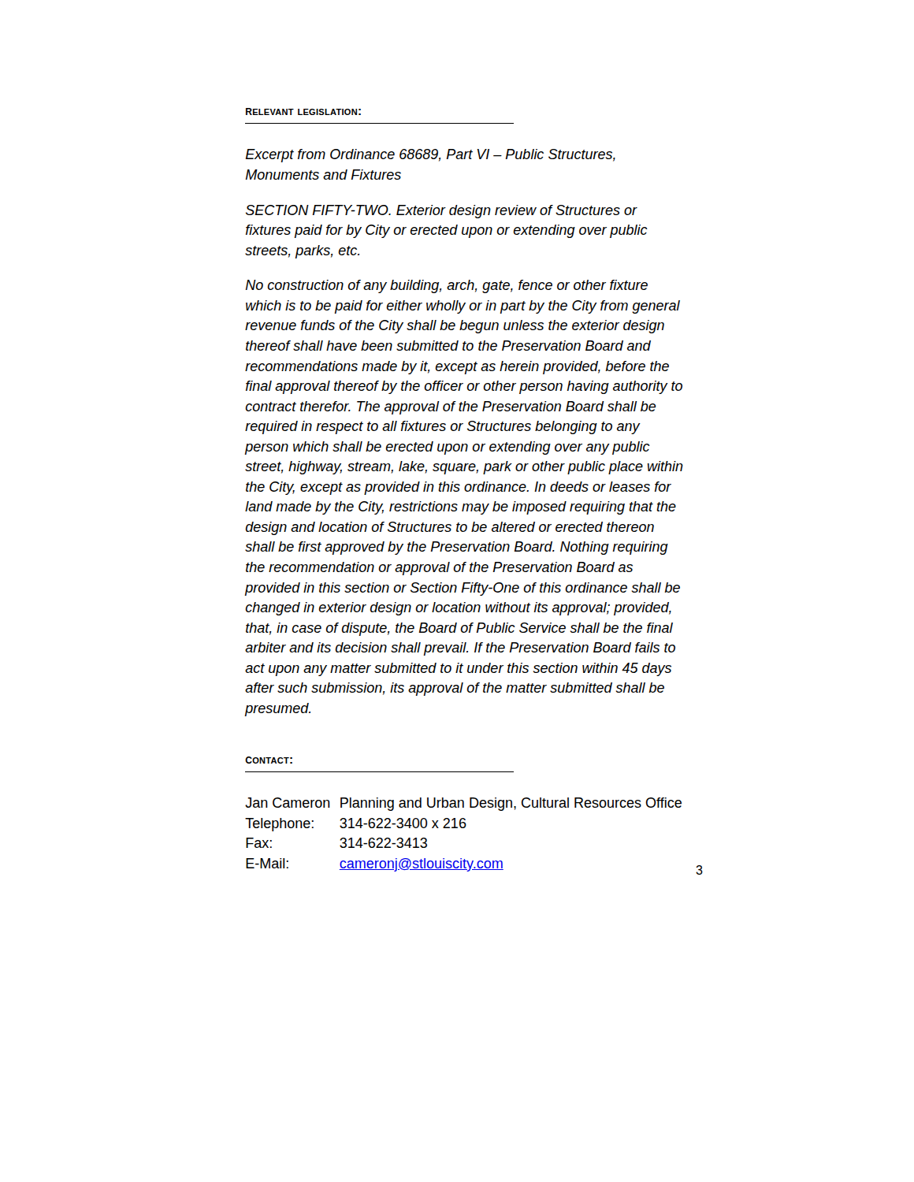Relevant Legislation:
Excerpt from Ordinance 68689, Part VI – Public Structures, Monuments and Fixtures
SECTION FIFTY-TWO. Exterior design review of Structures or fixtures paid for by City or erected upon or extending over public streets, parks, etc.
No construction of any building, arch, gate, fence or other fixture which is to be paid for either wholly or in part by the City from general revenue funds of the City shall be begun unless the exterior design thereof shall have been submitted to the Preservation Board and recommendations made by it, except as herein provided, before the final approval thereof by the officer or other person having authority to contract therefor. The approval of the Preservation Board shall be required in respect to all fixtures or Structures belonging to any person which shall be erected upon or extending over any public street, highway, stream, lake, square, park or other public place within the City, except as provided in this ordinance. In deeds or leases for land made by the City, restrictions may be imposed requiring that the design and location of Structures to be altered or erected thereon shall be first approved by the Preservation Board. Nothing requiring the recommendation or approval of the Preservation Board as provided in this section or Section Fifty-One of this ordinance shall be changed in exterior design or location without its approval; provided, that, in case of dispute, the Board of Public Service shall be the final arbiter and its decision shall prevail. If the Preservation Board fails to act upon any matter submitted to it under this section within 45 days after such submission, its approval of the matter submitted shall be presumed.
Contact:
| Jan Cameron | Planning and Urban Design, Cultural Resources Office |
| Telephone: | 314-622-3400 x 216 |
| Fax: | 314-622-3413 |
| E-Mail: | cameronj@stlouiscity.com |
3